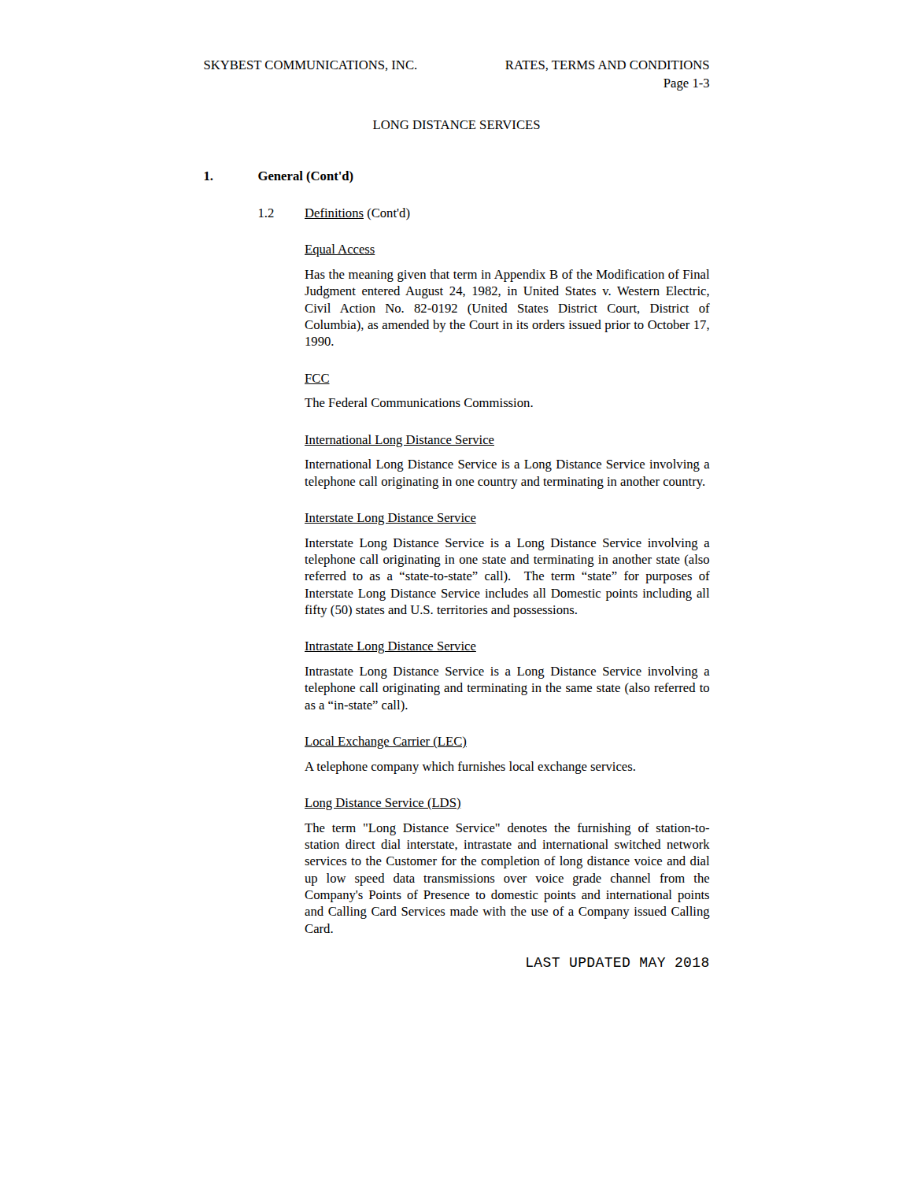SKYBEST COMMUNICATIONS, INC.
RATES, TERMS AND CONDITIONS Page 1-3
LONG DISTANCE SERVICES
1.
General (Cont'd)
1.2
Definitions (Cont'd)
Equal Access
Has the meaning given that term in Appendix B of the Modification of Final Judgment entered August 24, 1982, in United States v. Western Electric, Civil Action No. 82-0192 (United States District Court, District of Columbia), as amended by the Court in its orders issued prior to October 17, 1990.
FCC
The Federal Communications Commission.
International Long Distance Service
International Long Distance Service is a Long Distance Service involving a telephone call originating in one country and terminating in another country.
Interstate Long Distance Service
Interstate Long Distance Service is a Long Distance Service involving a telephone call originating in one state and terminating in another state (also referred to as a “state-to-state” call). The term “state” for purposes of Interstate Long Distance Service includes all Domestic points including all fifty (50) states and U.S. territories and possessions.
Intrastate Long Distance Service
Intrastate Long Distance Service is a Long Distance Service involving a telephone call originating and terminating in the same state (also referred to as a “in-state” call).
Local Exchange Carrier (LEC)
A telephone company which furnishes local exchange services.
Long Distance Service (LDS)
The term "Long Distance Service" denotes the furnishing of station-to-station direct dial interstate, intrastate and international switched network services to the Customer for the completion of long distance voice and dial up low speed data transmissions over voice grade channel from the Company's Points of Presence to domestic points and international points and Calling Card Services made with the use of a Company issued Calling Card.
LAST UPDATED MAY 2018